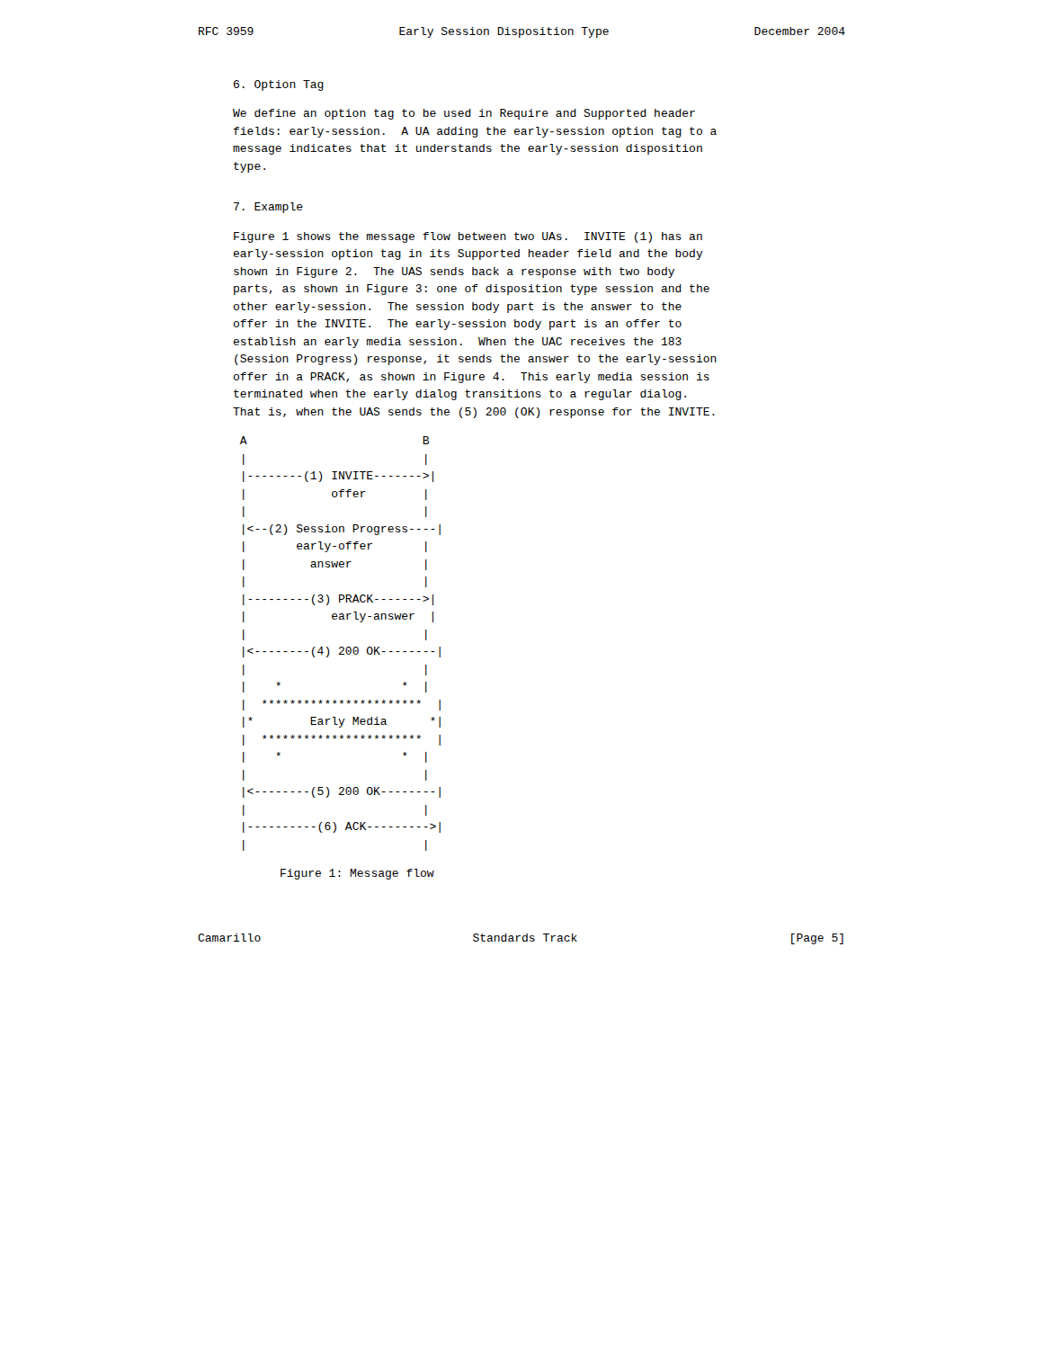RFC 3959 Early Session Disposition Type December 2004
6. Option Tag
We define an option tag to be used in Require and Supported header fields: early-session. A UA adding the early-session option tag to a message indicates that it understands the early-session disposition type.
7. Example
Figure 1 shows the message flow between two UAs. INVITE (1) has an early-session option tag in its Supported header field and the body shown in Figure 2. The UAS sends back a response with two body parts, as shown in Figure 3: one of disposition type session and the other early-session. The session body part is the answer to the offer in the INVITE. The early-session body part is an offer to establish an early media session. When the UAC receives the 183 (Session Progress) response, it sends the answer to the early-session offer in a PRACK, as shown in Figure 4. This early media session is terminated when the early dialog transitions to a regular dialog. That is, when the UAS sends the (5) 200 (OK) response for the INVITE.
      A                         B
      |                         |
      |--------(1) INVITE------->|
      |            offer        |
      |                         |
      |<--(2) Session Progress----|
      |       early-offer       |
      |         answer          |
      |                         |
      |---------(3) PRACK------->|
      |            early-answer  |
      |                         |
      |<--------(4) 200 OK--------|
      |                         |
      |    *                 *  |
      |  ***********************  |
      |*        Early Media      *|
      |  ***********************  |
      |    *                 *  |
      |                         |
      |<--------(5) 200 OK--------|
      |                         |
      |----------(6) ACK--------->|
      |                         |
Figure 1: Message flow
Camarillo Standards Track [Page 5]